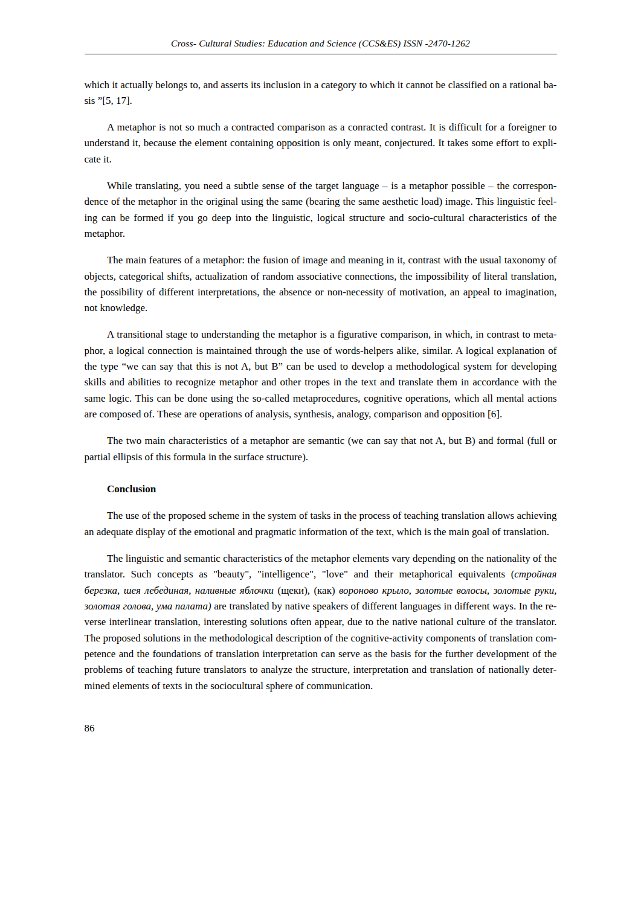Cross- Cultural Studies: Education and Science (CCS&ES) ISSN -2470-1262
which it actually belongs to, and asserts its inclusion in a category to which it cannot be classified on a rational basis ”[5, 17].
A metaphor is not so much a contracted comparison as a conracted contrast. It is difficult for a foreigner to understand it, because the element containing opposition is only meant, conjectured. It takes some effort to explicate it.
While translating, you need a subtle sense of the target language – is a metaphor possible – the correspondence of the metaphor in the original using the same (bearing the same aesthetic load) image. This linguistic feeling can be formed if you go deep into the linguistic, logical structure and socio-cultural characteristics of the metaphor.
The main features of a metaphor: the fusion of image and meaning in it, contrast with the usual taxonomy of objects, categorical shifts, actualization of random associative connections, the impossibility of literal translation, the possibility of different interpretations, the absence or non-necessity of motivation, an appeal to imagination, not knowledge.
A transitional stage to understanding the metaphor is a figurative comparison, in which, in contrast to metaphor, a logical connection is maintained through the use of words-helpers alike, similar. A logical explanation of the type “we can say that this is not A, but B” can be used to develop a methodological system for developing skills and abilities to recognize metaphor and other tropes in the text and translate them in accordance with the same logic. This can be done using the so-called metaprocedures, cognitive operations, which all mental actions are composed of. These are operations of analysis, synthesis, analogy, comparison and opposition [6].
The two main characteristics of a metaphor are semantic (we can say that not A, but B) and formal (full or partial ellipsis of this formula in the surface structure).
Conclusion
The use of the proposed scheme in the system of tasks in the process of teaching translation allows achieving an adequate display of the emotional and pragmatic information of the text, which is the main goal of translation.
The linguistic and semantic characteristics of the metaphor elements vary depending on the nationality of the translator. Such concepts as "beauty", "intelligence", "love" and their metaphorical equivalents (стройная березка, шея лебединая, наливные яблочки (щеки), (как) вороново крыло, золотые волосы, золотые руки, золотая голова, ума палата) are translated by native speakers of different languages in different ways. In the reverse interlinear translation, interesting solutions often appear, due to the native national culture of the translator. The proposed solutions in the methodological description of the cognitive-activity components of translation competence and the foundations of translation interpretation can serve as the basis for the further development of the problems of teaching future translators to analyze the structure, interpretation and translation of nationally determined elements of texts in the sociocultural sphere of communication.
86